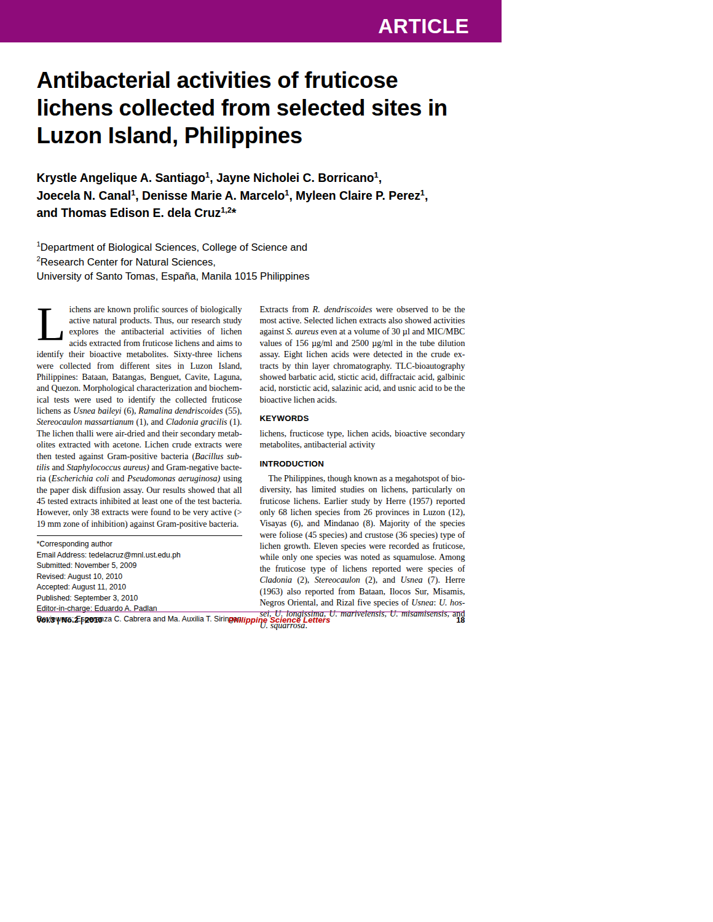ARTICLE
Antibacterial activities of fruticose lichens collected from selected sites in Luzon Island, Philippines
Krystle Angelique A. Santiago1, Jayne Nicholei C. Borricano1,
Joecela N. Canal1, Denisse Marie A. Marcelo1, Myleen Claire P. Perez1,
and Thomas Edison E. dela Cruz1,2*
1Department of Biological Sciences, College of Science and
2Research Center for Natural Sciences,
University of Santo Tomas, España, Manila 1015 Philippines
Lichens are known prolific sources of biologically active natural products. Thus, our research study explores the antibacterial activities of lichen acids extracted from fruticose lichens and aims to identify their bioactive metabolites. Sixty-three lichens were collected from different sites in Luzon Island, Philippines: Bataan, Batangas, Benguet, Cavite, Laguna, and Quezon. Morphological characterization and biochemical tests were used to identify the collected fruticose lichens as Usnea baileyi (6), Ramalina dendriscoides (55), Stereocaulon massartianum (1), and Cladonia gracilis (1). The lichen thalli were air-dried and their secondary metabolites extracted with acetone. Lichen crude extracts were then tested against Gram-positive bacteria (Bacillus subtilis and Staphylococcus aureus) and Gram-negative bacteria (Escherichia coli and Pseudomonas aeruginosa) using the paper disk diffusion assay. Our results showed that all 45 tested extracts inhibited at least one of the test bacteria. However, only 38 extracts were found to be very active (> 19 mm zone of inhibition) against Gram-positive bacteria.
*Corresponding author Email Address: tedelacruz@mnl.ust.edu.ph Submitted: November 5, 2009 Revised: August 10, 2010 Accepted: August 11, 2010 Published: September 3, 2010 Editor-in-charge: Eduardo A. Padlan Reviewers: Esperanza C. Cabrera and Ma. Auxilia T. Siringan
Extracts from R. dendriscoides were observed to be the most active. Selected lichen extracts also showed activities against S. aureus even at a volume of 30 µl and MIC/MBC values of 156 µg/ml and 2500 µg/ml in the tube dilution assay. Eight lichen acids were detected in the crude extracts by thin layer chromatography. TLC-bioautography showed barbatic acid, stictic acid, diffractaic acid, galbinic acid, norstictic acid, salazinic acid, and usnic acid to be the bioactive lichen acids.
KEYWORDS
lichens, fructicose type, lichen acids, bioactive secondary metabolites, antibacterial activity
INTRODUCTION
The Philippines, though known as a megahotspot of biodiversity, has limited studies on lichens, particularly on fruticose lichens. Earlier study by Herre (1957) reported only 68 lichen species from 26 provinces in Luzon (12), Visayas (6), and Mindanao (8). Majority of the species were foliose (45 species) and crustose (36 species) type of lichen growth. Eleven species were recorded as fruticose, while only one species was noted as squamulose. Among the fruticose type of lichens reported were species of Cladonia (2), Stereocaulon (2), and Usnea (7). Herre (1963) also reported from Bataan, Ilocos Sur, Misamis, Negros Oriental, and Rizal five species of Usnea: U. hossei, U. longissima, U. marivelensis, U. misamisensis, and U. squarrosa.
Vol.3 | No.2 | 2010
Philippine Science Letters
18